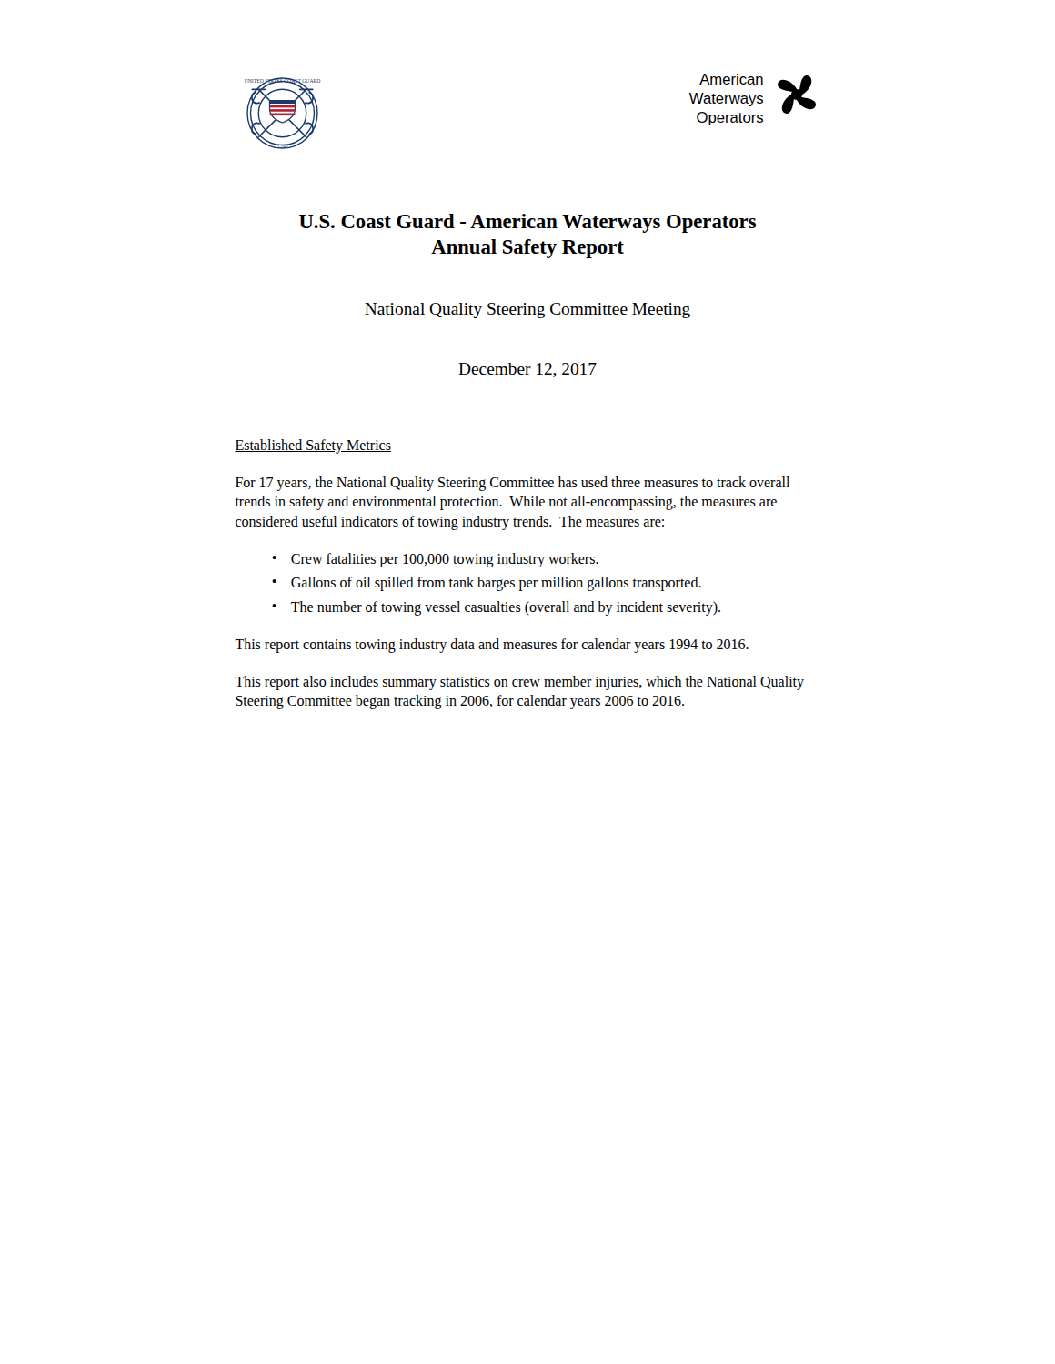1790 UNITED STATES COAST GUARD
American
Waterways
Operators
U.S. Coast Guard - American Waterways Operators
Annual Safety Report
National Quality Steering Committee Meeting
December 12, 2017
Established Safety Metrics
For 17 years, the National Quality Steering Committee has used three measures to track overall trends in safety and environmental protection. While not all-encompassing, the measures are considered useful indicators of towing industry trends. The measures are:
Crew fatalities per 100,000 towing industry workers.
Gallons of oil spilled from tank barges per million gallons transported.
The number of towing vessel casualties (overall and by incident severity).
This report contains towing industry data and measures for calendar years 1994 to 2016.
This report also includes summary statistics on crew member injuries, which the National Quality Steering Committee began tracking in 2006, for calendar years 2006 to 2016.